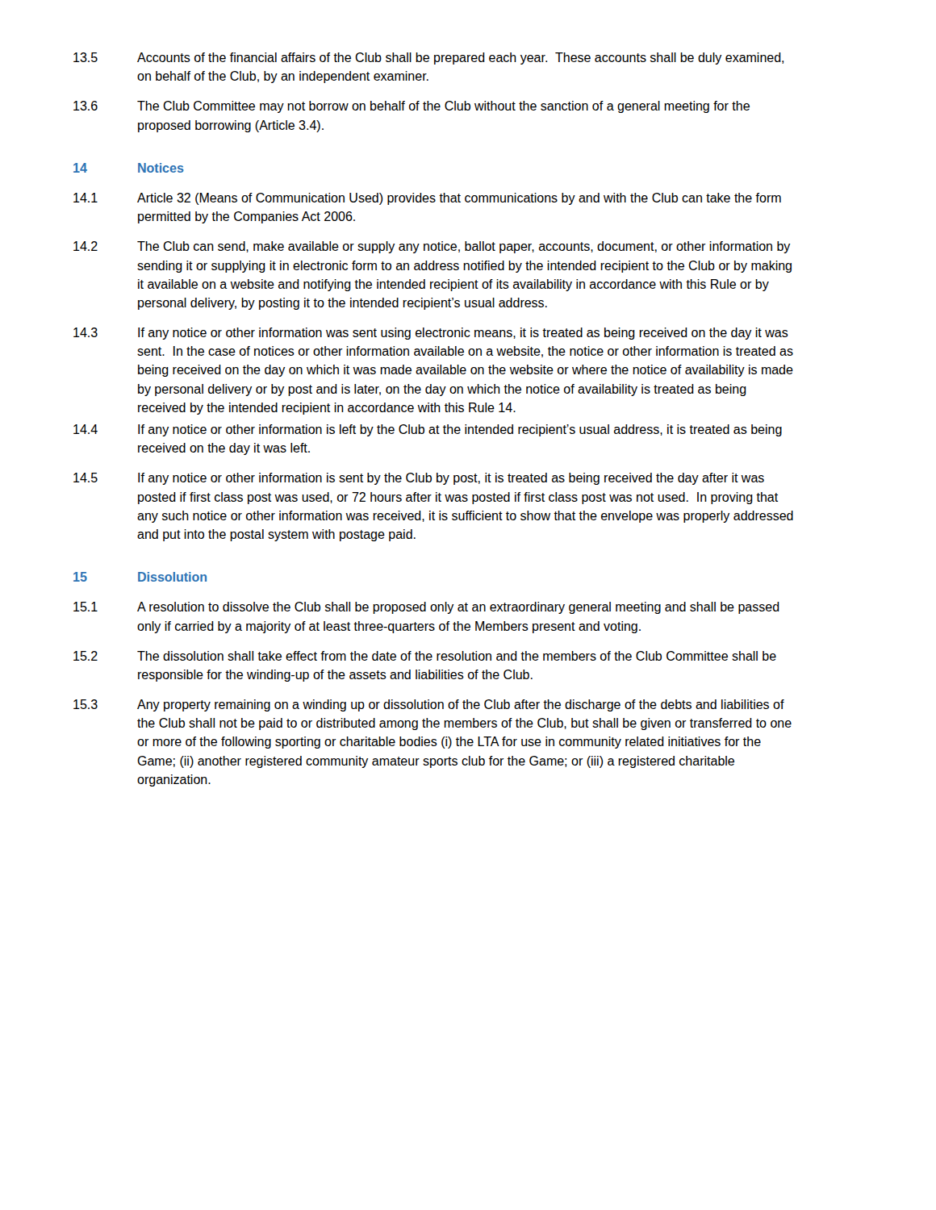13.5
Accounts of the financial affairs of the Club shall be prepared each year. These accounts shall be duly examined, on behalf of the Club, by an independent examiner.
13.6
The Club Committee may not borrow on behalf of the Club without the sanction of a general meeting for the proposed borrowing (Article 3.4).
14 Notices
14.1
Article 32 (Means of Communication Used) provides that communications by and with the Club can take the form permitted by the Companies Act 2006.
14.2
The Club can send, make available or supply any notice, ballot paper, accounts, document, or other information by sending it or supplying it in electronic form to an address notified by the intended recipient to the Club or by making it available on a website and notifying the intended recipient of its availability in accordance with this Rule or by personal delivery, by posting it to the intended recipient’s usual address.
14.3
If any notice or other information was sent using electronic means, it is treated as being received on the day it was sent. In the case of notices or other information available on a website, the notice or other information is treated as being received on the day on which it was made available on the website or where the notice of availability is made by personal delivery or by post and is later, on the day on which the notice of availability is treated as being received by the intended recipient in accordance with this Rule 14.
14.4
If any notice or other information is left by the Club at the intended recipient’s usual address, it is treated as being received on the day it was left.
14.5
If any notice or other information is sent by the Club by post, it is treated as being received the day after it was posted if first class post was used, or 72 hours after it was posted if first class post was not used. In proving that any such notice or other information was received, it is sufficient to show that the envelope was properly addressed and put into the postal system with postage paid.
15 Dissolution
15.1
A resolution to dissolve the Club shall be proposed only at an extraordinary general meeting and shall be passed only if carried by a majority of at least three-quarters of the Members present and voting.
15.2
The dissolution shall take effect from the date of the resolution and the members of the Club Committee shall be responsible for the winding-up of the assets and liabilities of the Club.
15.3
Any property remaining on a winding up or dissolution of the Club after the discharge of the debts and liabilities of the Club shall not be paid to or distributed among the members of the Club, but shall be given or transferred to one or more of the following sporting or charitable bodies (i) the LTA for use in community related initiatives for the Game; (ii) another registered community amateur sports club for the Game; or (iii) a registered charitable organization.